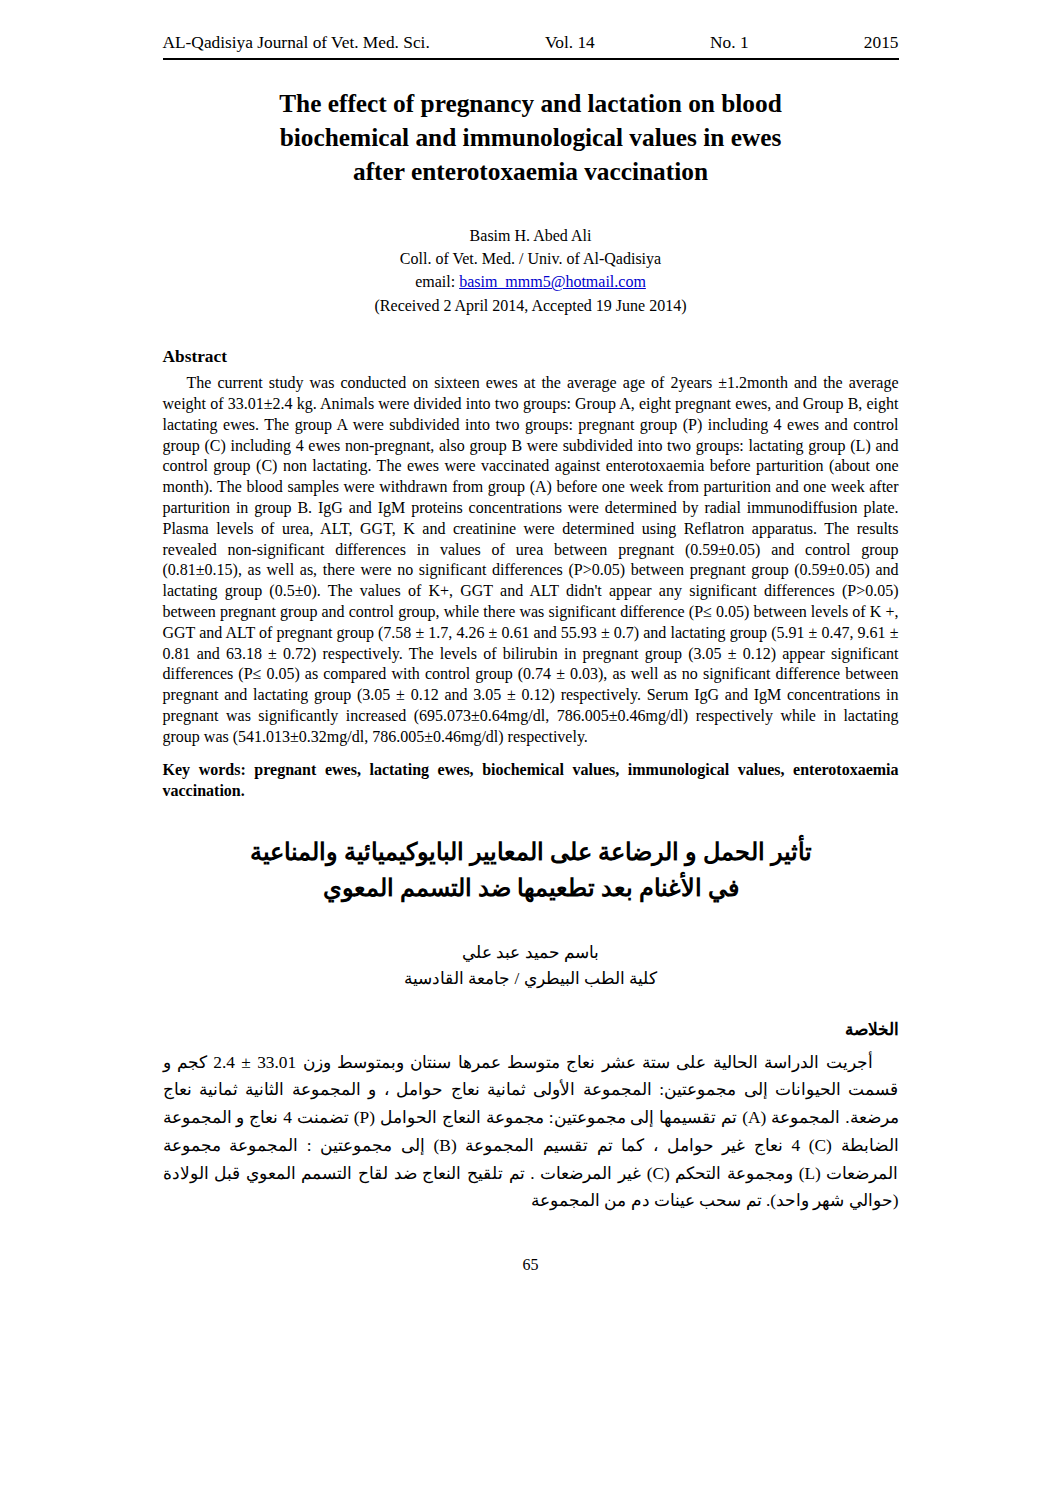AL-Qadisiya Journal of Vet. Med. Sci. Vol. 14 No. 1 2015
The effect of pregnancy and lactation on blood
biochemical and immunological values in ewes
after enterotoxaemia vaccination
Basim H. Abed Ali
Coll. of Vet. Med. / Univ. of Al-Qadisiya
email: basim_mmm5@hotmail.com
(Received 2 April 2014, Accepted 19 June 2014)
Abstract
The current study was conducted on sixteen ewes at the average age of 2years ±1.2month and the average weight of 33.01±2.4 kg. Animals were divided into two groups: Group A, eight pregnant ewes, and Group B, eight lactating ewes. The group A were subdivided into two groups: pregnant group (P) including 4 ewes and control group (C) including 4 ewes non-pregnant, also group B were subdivided into two groups: lactating group (L) and control group (C) non lactating. The ewes were vaccinated against enterotoxaemia before parturition (about one month). The blood samples were withdrawn from group (A) before one week from parturition and one week after parturition in group B. IgG and IgM proteins concentrations were determined by radial immunodiffusion plate. Plasma levels of urea, ALT, GGT, K and creatinine were determined using Reflatron apparatus. The results revealed non-significant differences in values of urea between pregnant (0.59±0.05) and control group (0.81±0.15), as well as, there were no significant differences (P>0.05) between pregnant group (0.59±0.05) and lactating group (0.5±0). The values of K+, GGT and ALT didn't appear any significant differences (P>0.05) between pregnant group and control group, while there was significant difference (P≤ 0.05) between levels of K +, GGT and ALT of pregnant group (7.58 ± 1.7, 4.26 ± 0.61 and 55.93 ± 0.7) and lactating group (5.91 ± 0.47, 9.61 ± 0.81 and 63.18 ± 0.72) respectively. The levels of bilirubin in pregnant group (3.05 ± 0.12) appear significant differences (P≤ 0.05) as compared with control group (0.74 ± 0.03), as well as no significant difference between pregnant and lactating group (3.05 ± 0.12 and 3.05 ± 0.12) respectively. Serum IgG and IgM concentrations in pregnant was significantly increased (695.073±0.64mg/dl, 786.005±0.46mg/dl) respectively while in lactating group was (541.013±0.32mg/dl, 786.005±0.46mg/dl) respectively.
Key words: pregnant ewes, lactating ewes, biochemical values, immunological values, enterotoxaemia vaccination.
تأثير الحمل و الرضاعة على المعايير البايوكيميائية والمناعية
في الأغنام بعد تطعيمها ضد التسمم المعوي
باسم حميد عبد علي
كلية الطب البيطري / جامعة القادسية
الخلاصة
أجريت الدراسة الحالية على ستة عشر نعاج متوسط عمرها سنتان وبمتوسط وزن 33.01 ± 2.4 كجم و قسمت الحيوانات إلى مجموعتين: المجموعة الأولى ثمانية نعاج حوامل ، و المجموعة الثانية ثمانية نعاج مرضعة. المجموعة (A) تم تقسيمها إلى مجموعتين: مجموعة النعاج الحوامل (P) تضمنت 4 نعاج و المجموعة الضابطة (C) 4 نعاج غير حوامل ، كما تم تقسيم المجموعة (B) إلى مجموعتين : المجموعة مجموعة المرضعات (L) ومجموعة التحكم (C) غير المرضعات . تم تلقيح النعاج ضد لقاح التسمم المعوي قبل الولادة (حوالي شهر واحد). تم سحب عينات دم من المجموعة
65